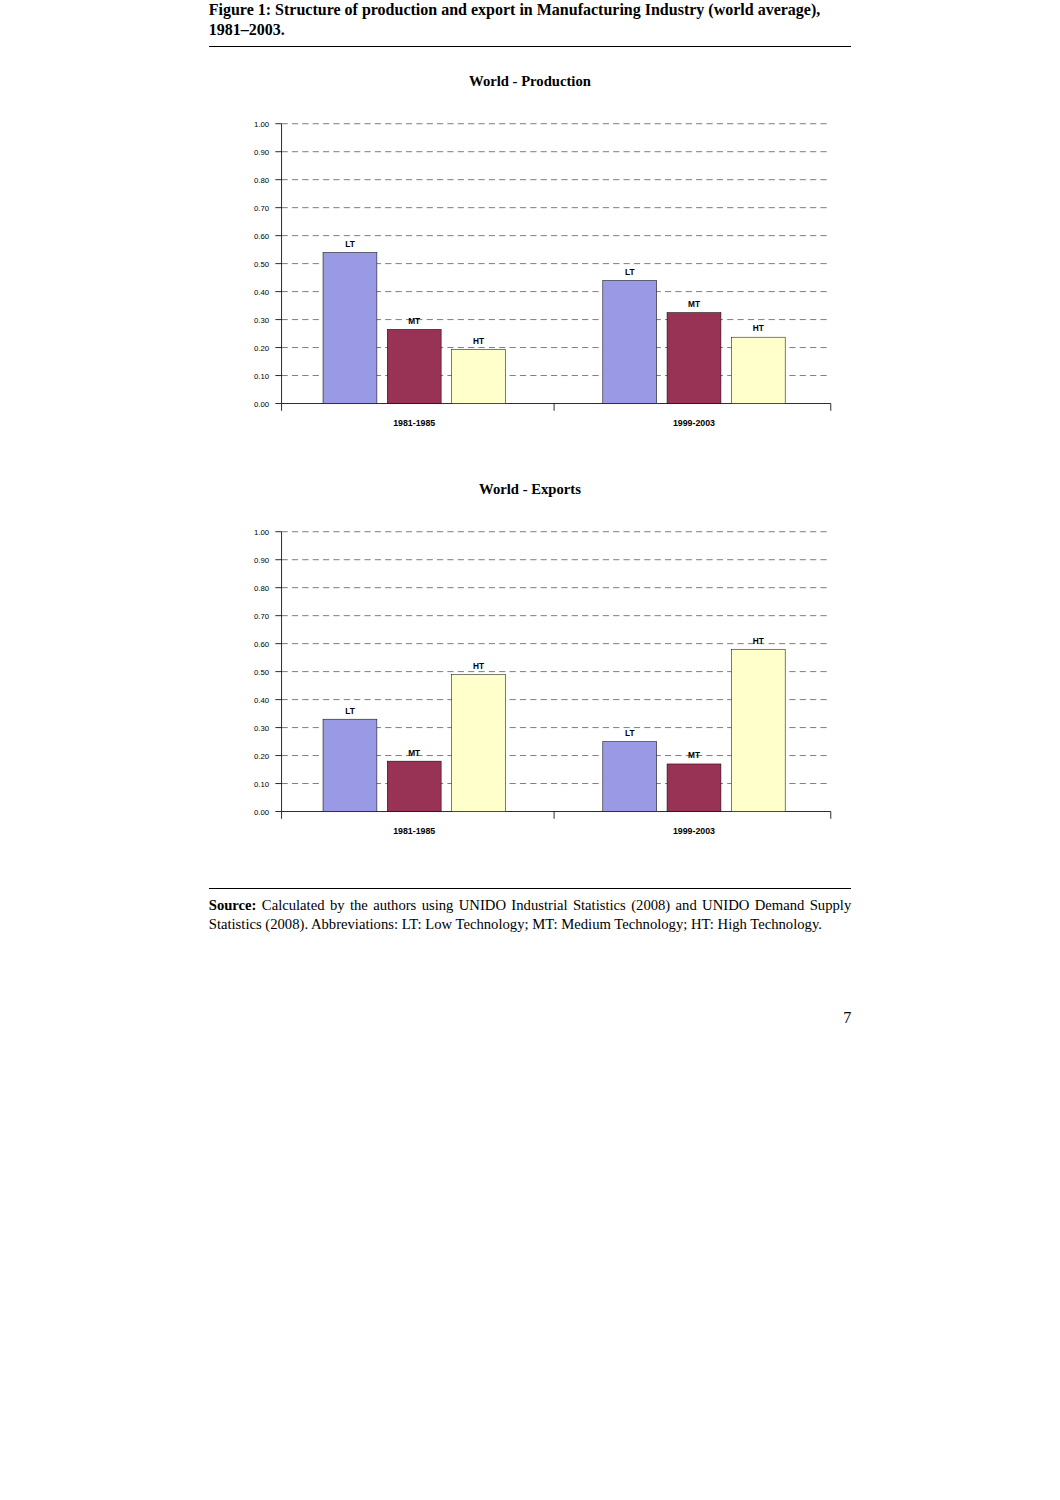Figure 1: Structure of production and export in Manufacturing Industry (world average), 1981–2003.
World - Production
1.00 0.90 0.80 0.70 0.60 0.50 0.40 0.30 0.20 0.10 0.00 LT MT HT LT MT HT 1981-1985 1999-2003
World - Exports
1.00 0.90 0.80 0.70 0.60 0.50 0.40 0.30 0.20 0.10 0.00 LT MT HT LT MT HT 1981-1985 1999-2003
Source: Calculated by the authors using UNIDO Industrial Statistics (2008) and UNIDO Demand Supply Statistics (2008). Abbreviations: LT: Low Technology; MT: Medium Technology; HT: High Technology.
7